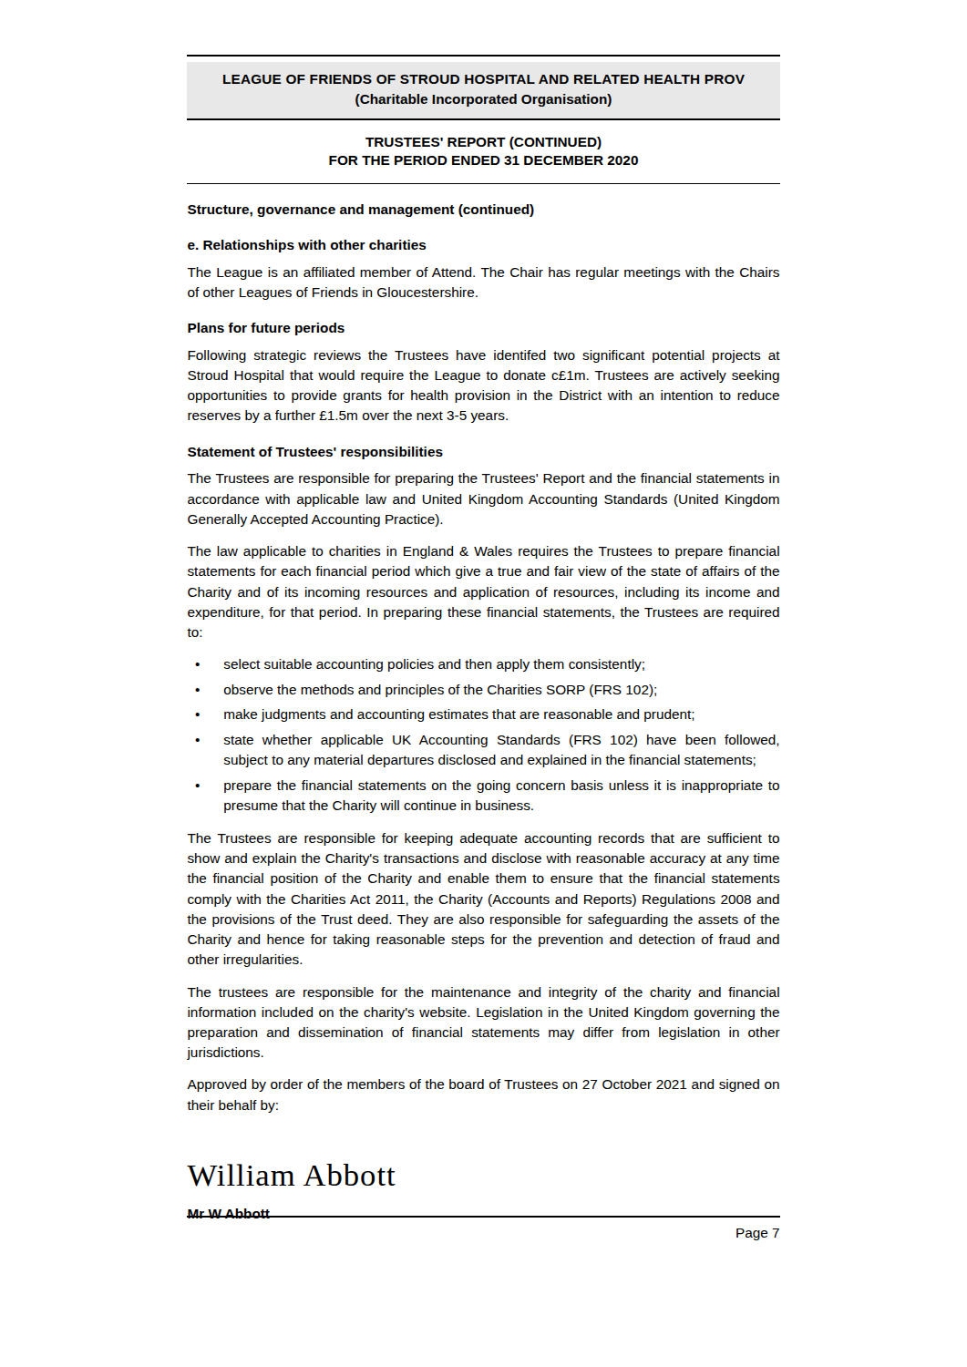LEAGUE OF FRIENDS OF STROUD HOSPITAL AND RELATED HEALTH PROV
(Charitable Incorporated Organisation)
TRUSTEES' REPORT (CONTINUED)
FOR THE PERIOD ENDED 31 DECEMBER 2020
Structure, governance and management (continued)
e. Relationships with other charities
The League is an affiliated member of Attend. The Chair has regular meetings with the Chairs of other Leagues of Friends in Gloucestershire.
Plans for future periods
Following strategic reviews the Trustees have identifed two significant potential projects at Stroud Hospital that would require the League to donate c£1m. Trustees are actively seeking opportunities to provide grants for health provision in the District with an intention to reduce reserves by a further £1.5m over the next 3-5 years.
Statement of Trustees' responsibilities
The Trustees are responsible for preparing the Trustees' Report and the financial statements in accordance with applicable law and United Kingdom Accounting Standards (United Kingdom Generally Accepted Accounting Practice).
The law applicable to charities in England & Wales requires the Trustees to prepare financial statements for each financial period which give a true and fair view of the state of affairs of the Charity and of its incoming resources and application of resources, including its income and expenditure, for that period. In preparing these financial statements, the Trustees are required to:
select suitable accounting policies and then apply them consistently;
observe the methods and principles of the Charities SORP (FRS 102);
make judgments and accounting estimates that are reasonable and prudent;
state whether applicable UK Accounting Standards (FRS 102) have been followed, subject to any material departures disclosed and explained in the financial statements;
prepare the financial statements on the going concern basis unless it is inappropriate to presume that the Charity will continue in business.
The Trustees are responsible for keeping adequate accounting records that are sufficient to show and explain the Charity's transactions and disclose with reasonable accuracy at any time the financial position of the Charity and enable them to ensure that the financial statements comply with the Charities Act 2011, the Charity (Accounts and Reports) Regulations 2008 and the provisions of the Trust deed. They are also responsible for safeguarding the assets of the Charity and hence for taking reasonable steps for the prevention and detection of fraud and other irregularities.
The trustees are responsible for the maintenance and integrity of the charity and financial information included on the charity's website. Legislation in the United Kingdom governing the preparation and dissemination of financial statements may differ from legislation in other jurisdictions.
Approved by order of the members of the board of Trustees on 27 October 2021 and signed on their behalf by:
William Abbott
Mr W Abbott
Page 7